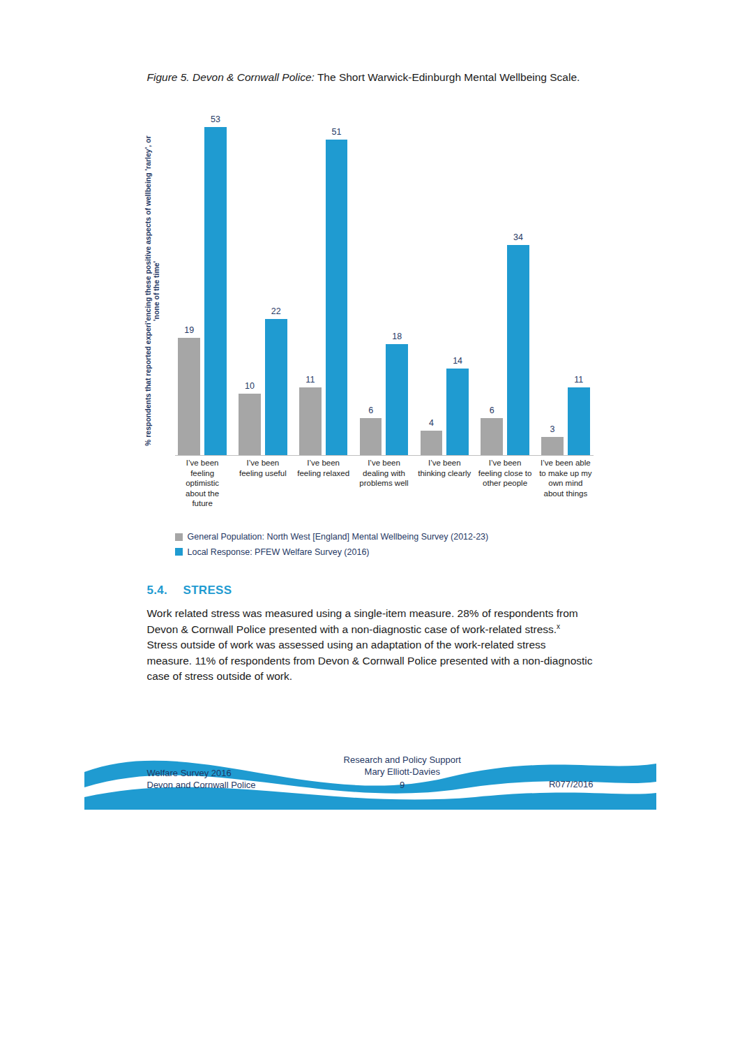Figure 5. Devon & Cornwall Police: The Short Warwick-Edinburgh Mental Wellbeing Scale.
% respondents that reported experi'encing these positive aspects of wellbeing 'rarley', or 'none of the time'
19
53
10
22
11
51
6
18
4
14
6
34
3
11
I’ve been feeling optimistic about the future
I’ve been feeling useful
I’ve been feeling relaxed
I’ve been dealing with problems well
I’ve been thinking clearly
I’ve been feeling close to other people
I’ve been able to make up my own mind about things
General Population: North West [England] Mental Wellbeing Survey (2012-23)
Local Response: PFEW Welfare Survey (2016)
5.4. STRESS
Work related stress was measured using a single-item measure. 28% of respondents from Devon & Cornwall Police presented with a non-diagnostic case of work-related stress.x Stress outside of work was assessed using an adaptation of the work-related stress measure. 11% of respondents from Devon & Cornwall Police presented with a non-diagnostic case of stress outside of work.
Welfare Survey 2016
Devon and Cornwall Police
Research and Policy Support
Mary Elliott-Davies
9
R077/2016